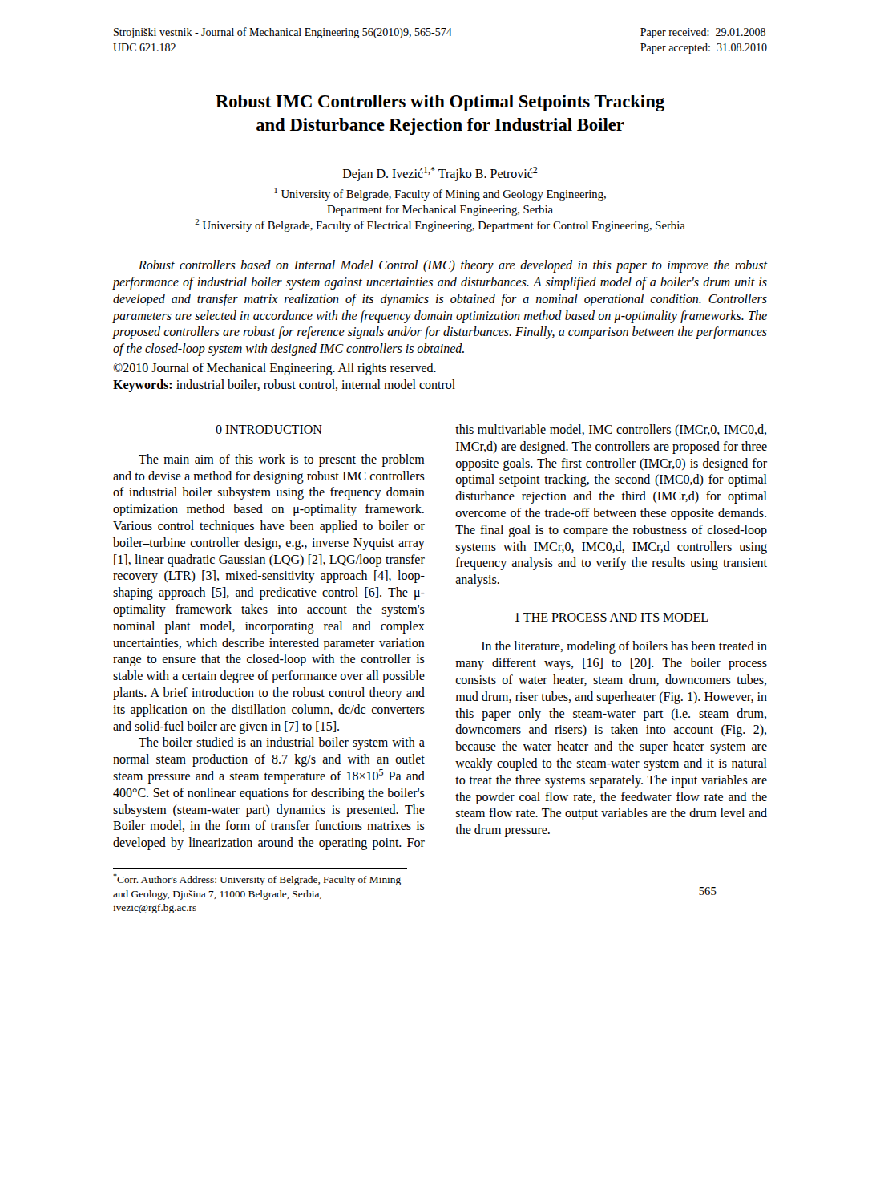Strojniški vestnik - Journal of Mechanical Engineering 56(2010)9, 565-574
UDC 621.182
Paper received: 29.01.2008
Paper accepted: 31.08.2010
Robust IMC Controllers with Optimal Setpoints Tracking
and Disturbance Rejection for Industrial Boiler
Dejan D. Ivezić1,* Trajko B. Petrović2
1 University of Belgrade, Faculty of Mining and Geology Engineering,
Department for Mechanical Engineering, Serbia
2 University of Belgrade, Faculty of Electrical Engineering, Department for Control Engineering, Serbia
Robust controllers based on Internal Model Control (IMC) theory are developed in this paper to improve the robust performance of industrial boiler system against uncertainties and disturbances. A simplified model of a boiler's drum unit is developed and transfer matrix realization of its dynamics is obtained for a nominal operational condition. Controllers parameters are selected in accordance with the frequency domain optimization method based on μ-optimality frameworks. The proposed controllers are robust for reference signals and/or for disturbances. Finally, a comparison between the performances of the closed-loop system with designed IMC controllers is obtained.
©2010 Journal of Mechanical Engineering. All rights reserved.
Keywords: industrial boiler, robust control, internal model control
0 INTRODUCTION
The main aim of this work is to present the problem and to devise a method for designing robust IMC controllers of industrial boiler subsystem using the frequency domain optimization method based on μ-optimality framework. Various control techniques have been applied to boiler or boiler–turbine controller design, e.g., inverse Nyquist array [1], linear quadratic Gaussian (LQG) [2], LQG/loop transfer recovery (LTR) [3], mixed-sensitivity approach [4], loop-shaping approach [5], and predicative control [6]. The μ-optimality framework takes into account the system's nominal plant model, incorporating real and complex uncertainties, which describe interested parameter variation range to ensure that the closed-loop with the controller is stable with a certain degree of performance over all possible plants. A brief introduction to the robust control theory and its application on the distillation column, dc/dc converters and solid-fuel boiler are given in [7] to [15].
The boiler studied is an industrial boiler system with a normal steam production of 8.7 kg/s and with an outlet steam pressure and a steam temperature of 18×105 Pa and 400°C. Set of nonlinear equations for describing the boiler's subsystem (steam-water part) dynamics is presented. The Boiler model, in the form of transfer functions matrixes is developed by linearization around the operating point. For this multivariable model, IMC controllers (IMCr,0, IMC0,d, IMCr,d) are designed. The controllers are proposed for three opposite goals. The first controller (IMCr,0) is designed for optimal setpoint tracking, the second (IMC0,d) for optimal disturbance rejection and the third (IMCr,d) for optimal overcome of the trade-off between these opposite demands. The final goal is to compare the robustness of closed-loop systems with IMCr,0, IMC0,d, IMCr,d controllers using frequency analysis and to verify the results using transient analysis.
1 THE PROCESS AND ITS MODEL
In the literature, modeling of boilers has been treated in many different ways, [16] to [20]. The boiler process consists of water heater, steam drum, downcomers tubes, mud drum, riser tubes, and superheater (Fig. 1). However, in this paper only the steam-water part (i.e. steam drum, downcomers and risers) is taken into account (Fig. 2), because the water heater and the super heater system are weakly coupled to the steam-water system and it is natural to treat the three systems separately. The input variables are the powder coal flow rate, the feedwater flow rate and the steam flow rate. The output variables are the drum level and the drum pressure.
*Corr. Author's Address: University of Belgrade, Faculty of Mining and Geology, Djušina 7, 11000 Belgrade, Serbia, ivezic@rgf.bg.ac.rs
565